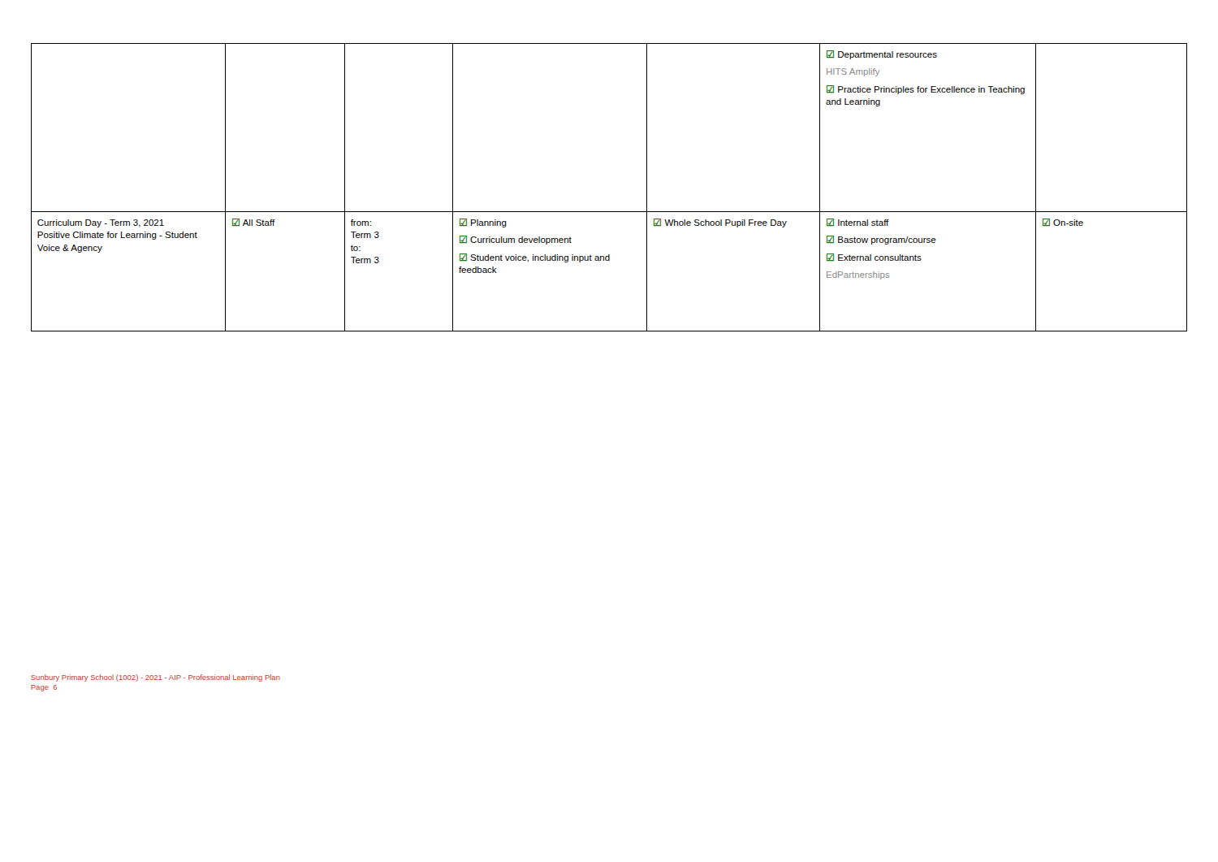| | | | | | ☑ Departmental resources HITS Amplify ☑ Practice Principles for Excellence in Teaching and Learning | |
| Curriculum Day - Term 3, 2021 Positive Climate for Learning - Student Voice & Agency | ☑ All Staff | from: Term 3 to: Term 3 | ☑ Planning ☑ Curriculum development ☑ Student voice, including input and feedback | ☑ Whole School Pupil Free Day | ☑ Internal staff ☑ Bastow program/course ☑ External consultants EdPartnerships | ☑ On-site |
Sunbury Primary School (1002) - 2021 - AIP - Professional Learning Plan
Page 6